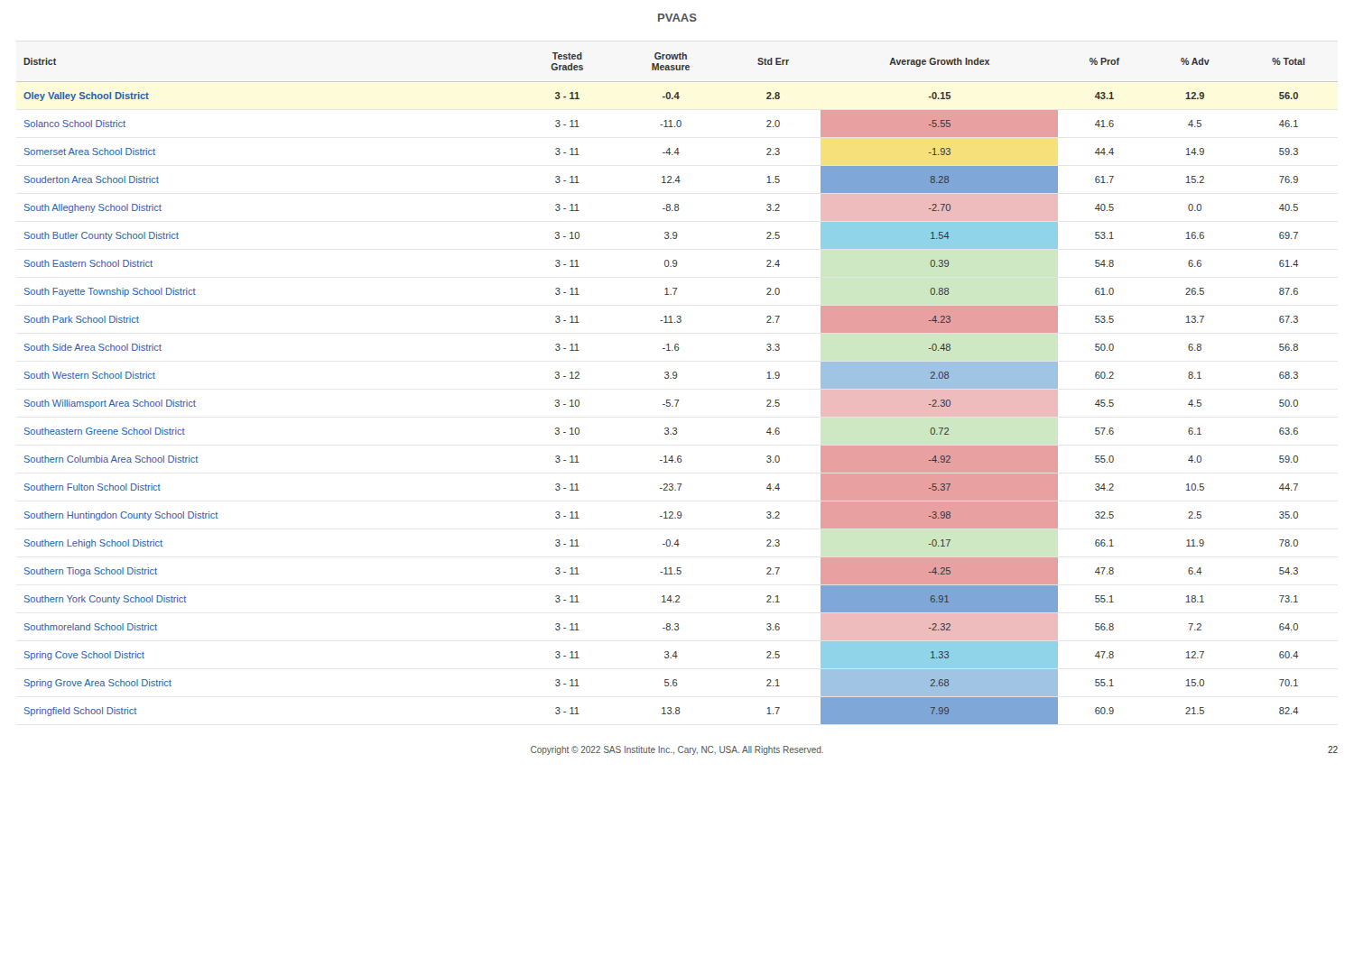PVAAS
| District | Tested Grades | Growth Measure | Std Err | Average Growth Index | % Prof | % Adv | % Total |
| --- | --- | --- | --- | --- | --- | --- | --- |
| Oley Valley School District | 3 - 11 | -0.4 | 2.8 | -0.15 | 43.1 | 12.9 | 56.0 |
| Solanco School District | 3 - 11 | -11.0 | 2.0 | -5.55 | 41.6 | 4.5 | 46.1 |
| Somerset Area School District | 3 - 11 | -4.4 | 2.3 | -1.93 | 44.4 | 14.9 | 59.3 |
| Souderton Area School District | 3 - 11 | 12.4 | 1.5 | 8.28 | 61.7 | 15.2 | 76.9 |
| South Allegheny School District | 3 - 11 | -8.8 | 3.2 | -2.70 | 40.5 | 0.0 | 40.5 |
| South Butler County School District | 3 - 10 | 3.9 | 2.5 | 1.54 | 53.1 | 16.6 | 69.7 |
| South Eastern School District | 3 - 11 | 0.9 | 2.4 | 0.39 | 54.8 | 6.6 | 61.4 |
| South Fayette Township School District | 3 - 11 | 1.7 | 2.0 | 0.88 | 61.0 | 26.5 | 87.6 |
| South Park School District | 3 - 11 | -11.3 | 2.7 | -4.23 | 53.5 | 13.7 | 67.3 |
| South Side Area School District | 3 - 11 | -1.6 | 3.3 | -0.48 | 50.0 | 6.8 | 56.8 |
| South Western School District | 3 - 12 | 3.9 | 1.9 | 2.08 | 60.2 | 8.1 | 68.3 |
| South Williamsport Area School District | 3 - 10 | -5.7 | 2.5 | -2.30 | 45.5 | 4.5 | 50.0 |
| Southeastern Greene School District | 3 - 10 | 3.3 | 4.6 | 0.72 | 57.6 | 6.1 | 63.6 |
| Southern Columbia Area School District | 3 - 11 | -14.6 | 3.0 | -4.92 | 55.0 | 4.0 | 59.0 |
| Southern Fulton School District | 3 - 11 | -23.7 | 4.4 | -5.37 | 34.2 | 10.5 | 44.7 |
| Southern Huntingdon County School District | 3 - 11 | -12.9 | 3.2 | -3.98 | 32.5 | 2.5 | 35.0 |
| Southern Lehigh School District | 3 - 11 | -0.4 | 2.3 | -0.17 | 66.1 | 11.9 | 78.0 |
| Southern Tioga School District | 3 - 11 | -11.5 | 2.7 | -4.25 | 47.8 | 6.4 | 54.3 |
| Southern York County School District | 3 - 11 | 14.2 | 2.1 | 6.91 | 55.1 | 18.1 | 73.1 |
| Southmoreland School District | 3 - 11 | -8.3 | 3.6 | -2.32 | 56.8 | 7.2 | 64.0 |
| Spring Cove School District | 3 - 11 | 3.4 | 2.5 | 1.33 | 47.8 | 12.7 | 60.4 |
| Spring Grove Area School District | 3 - 11 | 5.6 | 2.1 | 2.68 | 55.1 | 15.0 | 70.1 |
| Springfield School District | 3 - 11 | 13.8 | 1.7 | 7.99 | 60.9 | 21.5 | 82.4 |
Copyright © 2022 SAS Institute Inc., Cary, NC, USA. All Rights Reserved. 22